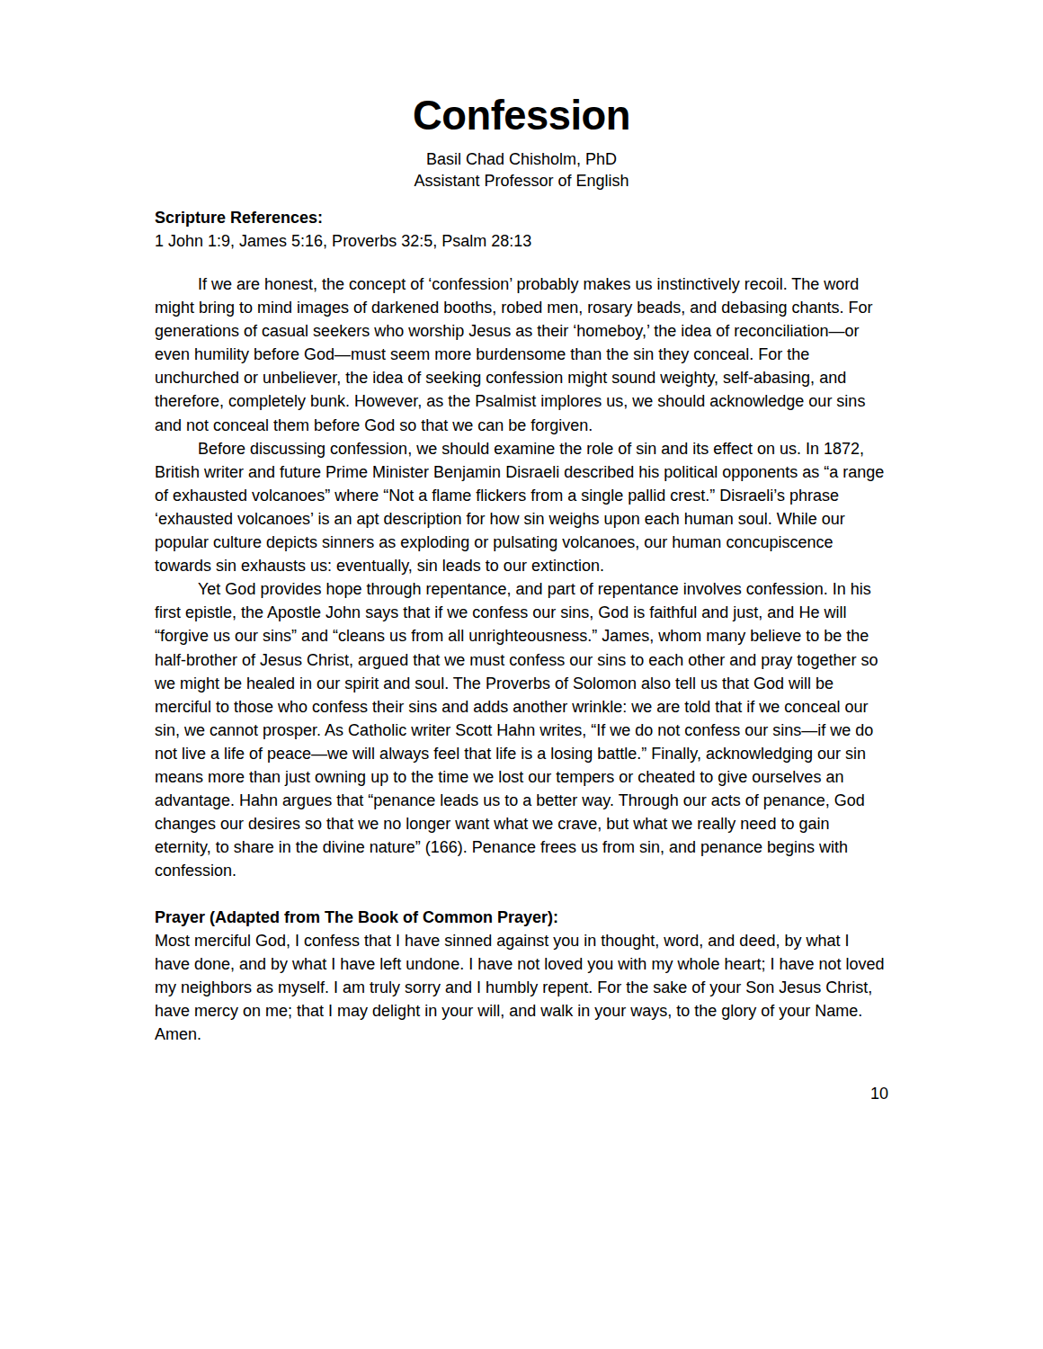Confession
Basil Chad Chisholm, PhD
Assistant Professor of English
Scripture References:
1 John 1:9, James 5:16, Proverbs 32:5, Psalm 28:13
If we are honest, the concept of ‘confession’ probably makes us instinctively recoil. The word might bring to mind images of darkened booths, robed men, rosary beads, and debasing chants. For generations of casual seekers who worship Jesus as their ‘homeboy,’ the idea of reconciliation—or even humility before God—must seem more burdensome than the sin they conceal. For the unchurched or unbeliever, the idea of seeking confession might sound weighty, self-abasing, and therefore, completely bunk. However, as the Psalmist implores us, we should acknowledge our sins and not conceal them before God so that we can be forgiven.
Before discussing confession, we should examine the role of sin and its effect on us. In 1872, British writer and future Prime Minister Benjamin Disraeli described his political opponents as “a range of exhausted volcanoes” where “Not a flame flickers from a single pallid crest.” Disraeli’s phrase ‘exhausted volcanoes’ is an apt description for how sin weighs upon each human soul. While our popular culture depicts sinners as exploding or pulsating volcanoes, our human concupiscence towards sin exhausts us: eventually, sin leads to our extinction.
Yet God provides hope through repentance, and part of repentance involves confession. In his first epistle, the Apostle John says that if we confess our sins, God is faithful and just, and He will “forgive us our sins” and “cleans us from all unrighteousness.” James, whom many believe to be the half-brother of Jesus Christ, argued that we must confess our sins to each other and pray together so we might be healed in our spirit and soul. The Proverbs of Solomon also tell us that God will be merciful to those who confess their sins and adds another wrinkle: we are told that if we conceal our sin, we cannot prosper. As Catholic writer Scott Hahn writes, “If we do not confess our sins—if we do not live a life of peace—we will always feel that life is a losing battle.” Finally, acknowledging our sin means more than just owning up to the time we lost our tempers or cheated to give ourselves an advantage. Hahn argues that “penance leads us to a better way. Through our acts of penance, God changes our desires so that we no longer want what we crave, but what we really need to gain eternity, to share in the divine nature” (166). Penance frees us from sin, and penance begins with confession.
Prayer (Adapted from The Book of Common Prayer):
Most merciful God, I confess that I have sinned against you in thought, word, and deed, by what I have done, and by what I have left undone. I have not loved you with my whole heart; I have not loved my neighbors as myself. I am truly sorry and I humbly repent. For the sake of your Son Jesus Christ, have mercy on me; that I may delight in your will, and walk in your ways, to the glory of your Name. Amen.
10